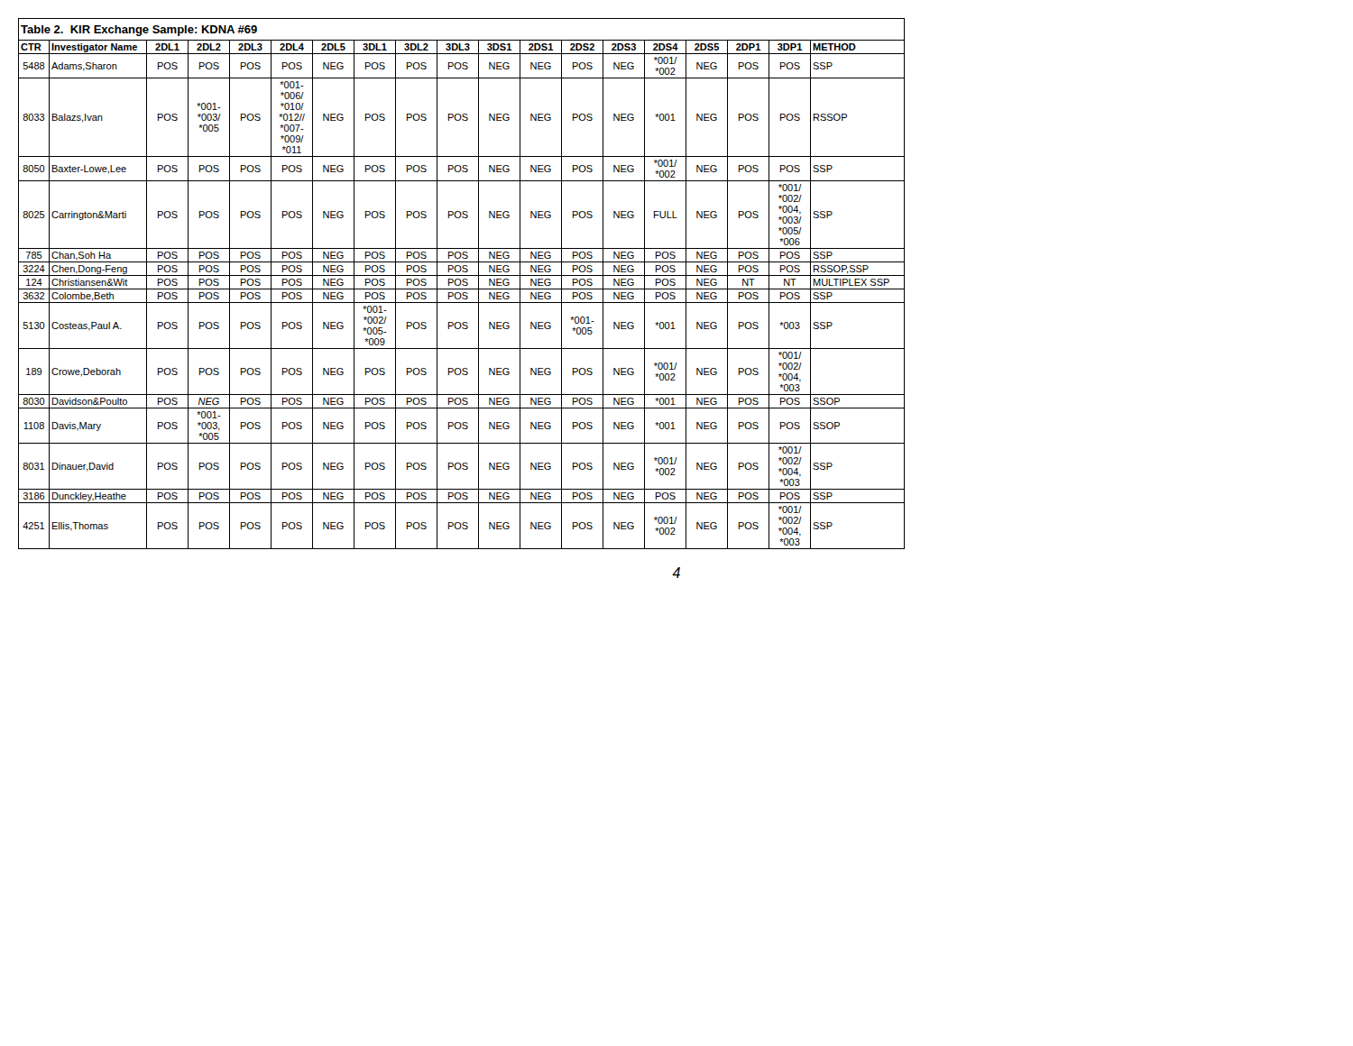Table 2. KIR Exchange Sample: KDNA #69
| CTR | Investigator Name | 2DL1 | 2DL2 | 2DL3 | 2DL4 | 2DL5 | 3DL1 | 3DL2 | 3DL3 | 3DS1 | 2DS1 | 2DS2 | 2DS3 | 2DS4 | 2DS5 | 2DP1 | 3DP1 | METHOD |
| --- | --- | --- | --- | --- | --- | --- | --- | --- | --- | --- | --- | --- | --- | --- | --- | --- | --- | --- |
| 5488 | Adams,Sharon | POS | POS | POS | POS | NEG | POS | POS | POS | NEG | NEG | POS | NEG | *001/ *002 | NEG | POS | POS | SSP |
| 8033 | Balazs,Ivan | POS | *001- *003/ *005 | POS | *001- *006/ *010/ *012// *007- *009/ *011 | NEG | POS | POS | POS | NEG | NEG | POS | NEG | *001 | NEG | POS | POS | RSSOP |
| 8050 | Baxter-Lowe,Lee | POS | POS | POS | POS | NEG | POS | POS | POS | NEG | NEG | POS | NEG | *001/ *002 | NEG | POS | POS | SSP |
| 8025 | Carrington&Marti | POS | POS | POS | POS | NEG | POS | POS | POS | NEG | NEG | POS | NEG | FULL | NEG | POS | *001/ *002/ *004, *003/ *005/ *006 | SSP |
| 785 | Chan,Soh Ha | POS | POS | POS | POS | NEG | POS | POS | POS | NEG | NEG | POS | NEG | POS | NEG | POS | POS | SSP |
| 3224 | Chen,Dong-Feng | POS | POS | POS | POS | NEG | POS | POS | POS | NEG | NEG | POS | NEG | POS | NEG | POS | POS | RSSOP,SSP |
| 124 | Christiansen&Wit | POS | POS | POS | POS | NEG | POS | POS | POS | NEG | NEG | POS | NEG | POS | NEG | NT | NT | MULTIPLEX SSP |
| 3632 | Colombe,Beth | POS | POS | POS | POS | NEG | POS | POS | POS | NEG | NEG | POS | NEG | POS | NEG | POS | POS | SSP |
| 5130 | Costeas,Paul A. | POS | POS | POS | POS | NEG | *001- *002/ *005- *009 | POS | POS | NEG | NEG | *001- *005 | NEG | *001 | NEG | POS | *003 | SSP |
| 189 | Crowe,Deborah | POS | POS | POS | POS | NEG | POS | POS | POS | NEG | NEG | POS | NEG | *001/ *002 | NEG | POS | *001/ *002/ *004, *003 | |
| 8030 | Davidson&Poulto | POS | NEG | POS | POS | NEG | POS | POS | POS | NEG | NEG | POS | NEG | *001 | NEG | POS | POS | SSOP |
| 1108 | Davis,Mary | POS | *001- *003, *005 | POS | POS | NEG | POS | POS | POS | NEG | NEG | POS | NEG | *001 | NEG | POS | POS | SSOP |
| 8031 | Dinauer,David | POS | POS | POS | POS | NEG | POS | POS | POS | NEG | NEG | POS | NEG | *001/ *002 | NEG | POS | *001/ *002/ *004, *003 | SSP |
| 3186 | Dunckley,Heathe | POS | POS | POS | POS | NEG | POS | POS | POS | NEG | NEG | POS | NEG | POS | NEG | POS | POS | SSP |
| 4251 | Ellis,Thomas | POS | POS | POS | POS | NEG | POS | POS | POS | NEG | NEG | POS | NEG | *001/ *002 | NEG | POS | *001/ *002/ *004, *003 | SSP |
4